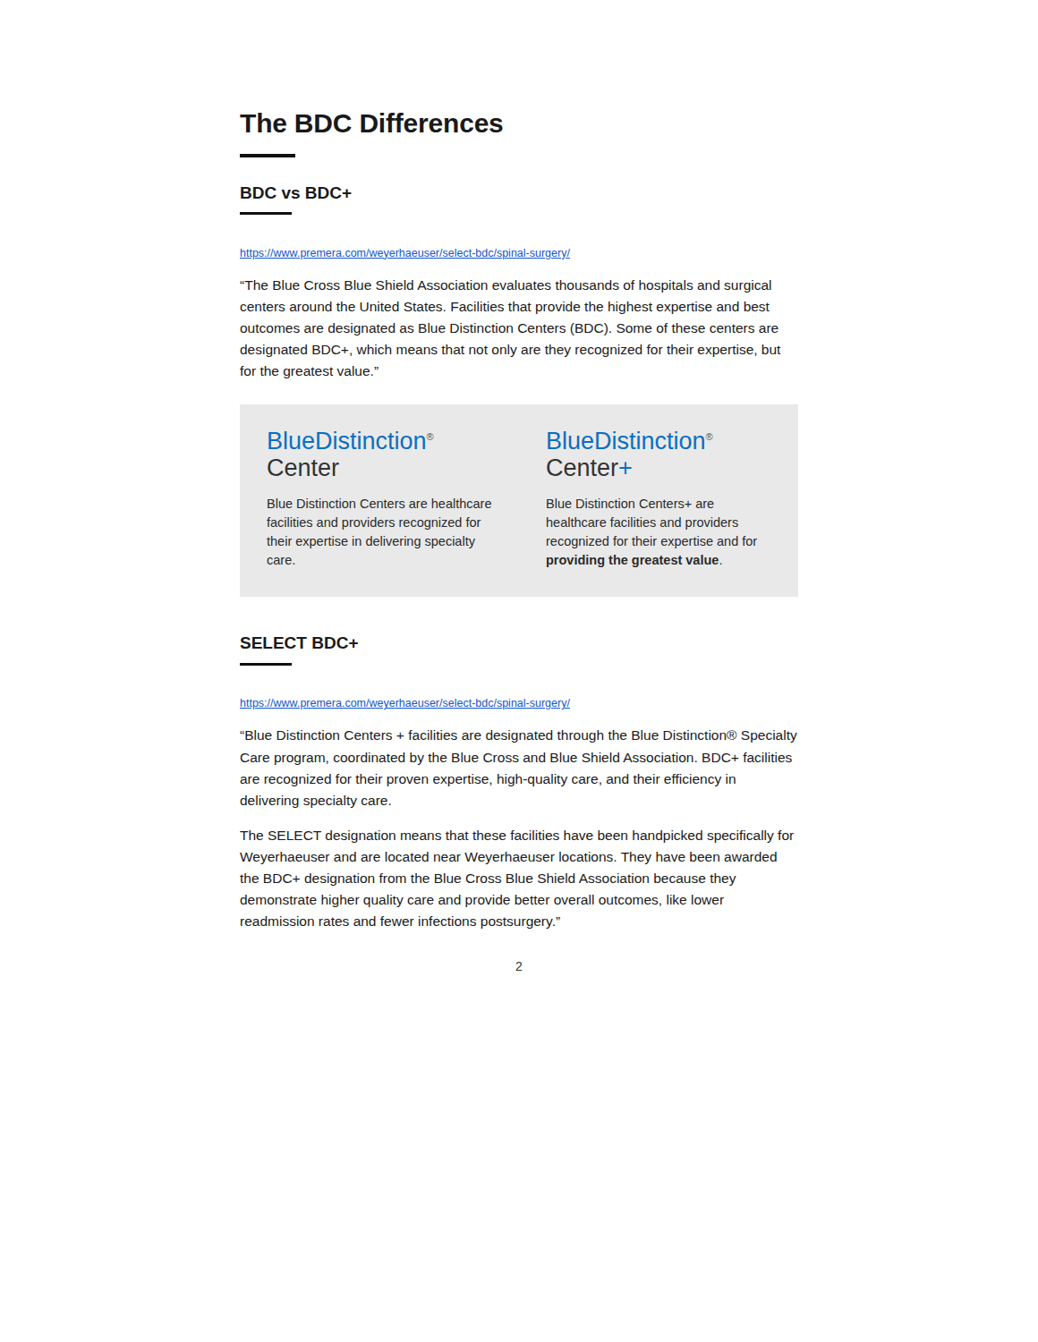The BDC Differences
BDC vs BDC+
https://www.premera.com/weyerhaeuser/select-bdc/spinal-surgery/
“The Blue Cross Blue Shield Association evaluates thousands of hospitals and surgical centers around the United States. Facilities that provide the highest expertise and best outcomes are designated as Blue Distinction Centers (BDC). Some of these centers are designated BDC+, which means that not only are they recognized for their expertise, but for the greatest value.”
BlueDistinction®
Center
Blue Distinction Centers are healthcare facilities and providers recognized for their expertise in delivering specialty care.
BlueDistinction®
Center+
Blue Distinction Centers+ are healthcare facilities and providers recognized for their expertise and for providing the greatest value.
SELECT BDC+
https://www.premera.com/weyerhaeuser/select-bdc/spinal-surgery/
“Blue Distinction Centers + facilities are designated through the Blue Distinction® Specialty Care program, coordinated by the Blue Cross and Blue Shield Association. BDC+ facilities are recognized for their proven expertise, high-quality care, and their efficiency in delivering specialty care.
The SELECT designation means that these facilities have been handpicked specifically for Weyerhaeuser and are located near Weyerhaeuser locations. They have been awarded the BDC+ designation from the Blue Cross Blue Shield Association because they demonstrate higher quality care and provide better overall outcomes, like lower readmission rates and fewer infections postsurgery.”
2